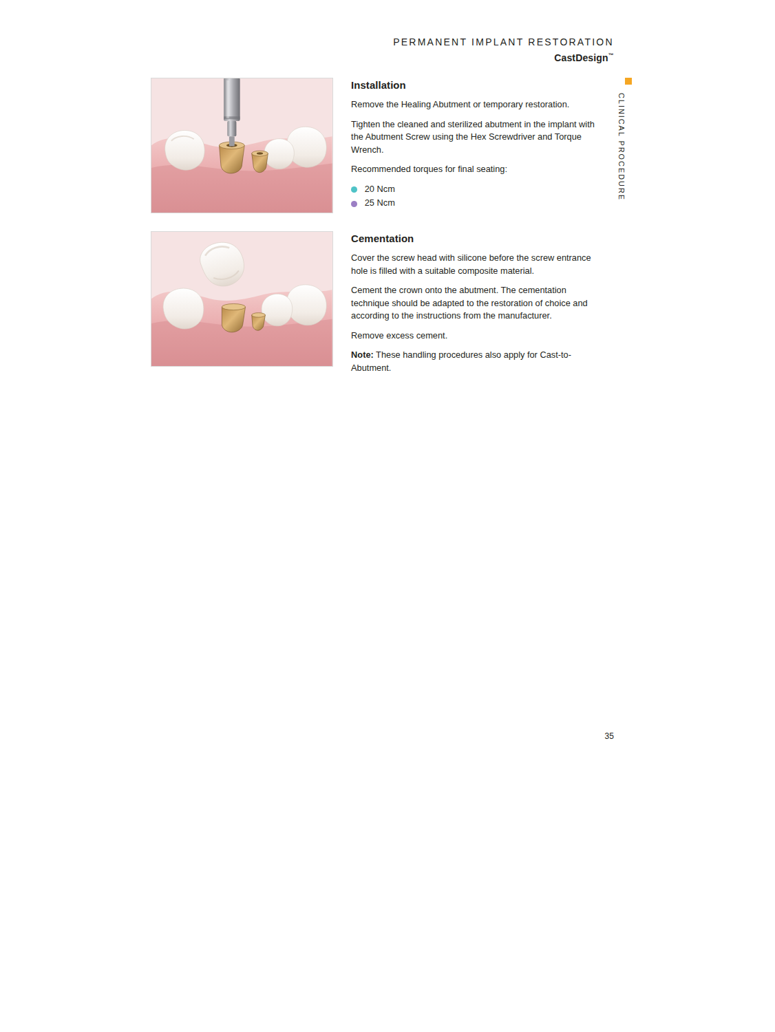Permanent Implant Restoration
CastDesign™
Clinical Procedure
Installation
Remove the Healing Abutment or temporary restoration.
Tighten the cleaned and sterilized abutment in the implant with the Abutment Screw using the Hex Screwdriver and Torque Wrench.
Recommended torques for final seating:
20 Ncm
25 Ncm
Cementation
Cover the screw head with silicone before the screw entrance hole is filled with a suitable composite material.
Cement the crown onto the abutment. The cementation technique should be adapted to the restoration of choice and according to the instructions from the manufacturer.
Remove excess cement.
Note: These handling procedures also apply for Cast-to-Abutment.
35